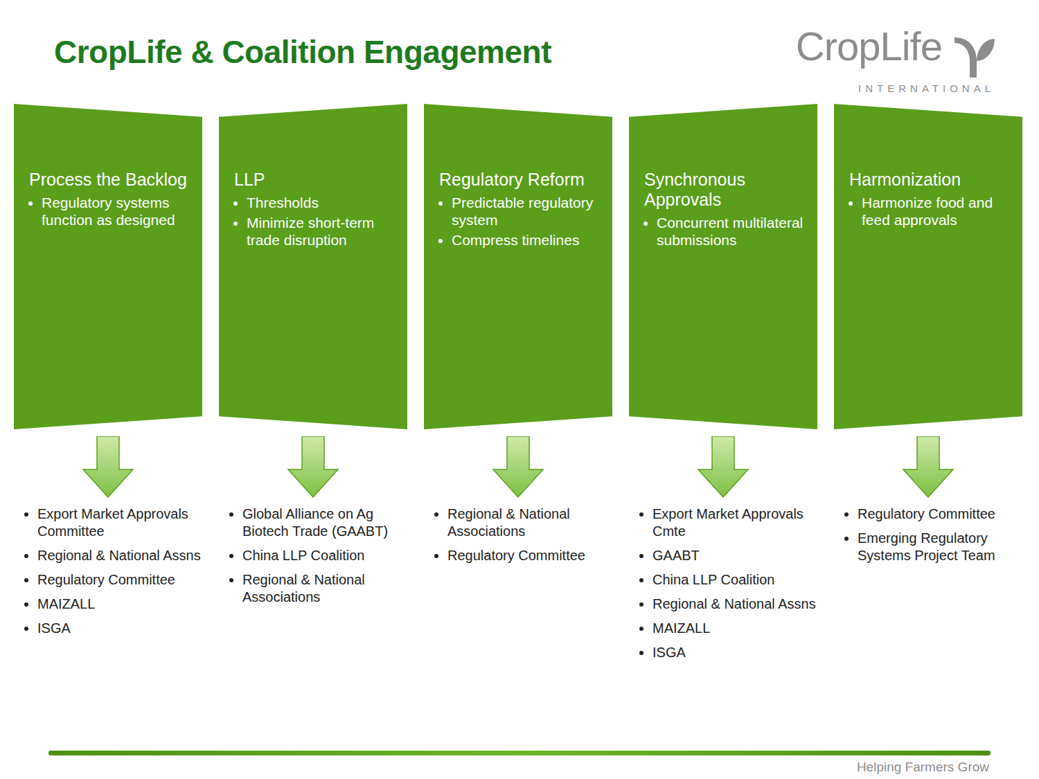CropLife & Coalition Engagement
CropLife
INTERNATIONAL
Process the Backlog
Regulatory systems function as designed
LLP
Thresholds
Minimize short-term trade disruption
Regulatory Reform
Predictable regulatory system
Compress timelines
Synchronous Approvals
Concurrent multilateral submissions
Harmonization
Harmonize food and feed approvals
Export Market Approvals Committee
Regional & National Assns
Regulatory Committee
MAIZALL
ISGA
Global Alliance on Ag Biotech Trade (GAABT)
China LLP Coalition
Regional & National Associations
Regional & National Associations
Regulatory Committee
Export Market Approvals Cmte
GAABT
China LLP Coalition
Regional & National Assns
MAIZALL
ISGA
Regulatory Committee
Emerging Regulatory Systems Project Team
Helping Farmers Grow